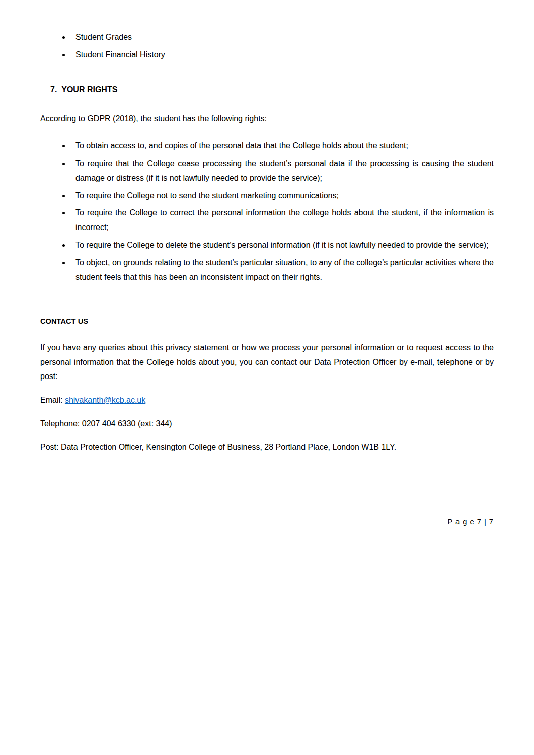Student Grades
Student Financial History
7. YOUR RIGHTS
According to GDPR (2018), the student has the following rights:
To obtain access to, and copies of the personal data that the College holds about the student;
To require that the College cease processing the student’s personal data if the processing is causing the student damage or distress (if it is not lawfully needed to provide the service);
To require the College not to send the student marketing communications;
To require the College to correct the personal information the college holds about the student, if the information is incorrect;
To require the College to delete the student’s personal information (if it is not lawfully needed to provide the service);
To object, on grounds relating to the student’s particular situation, to any of the college’s particular activities where the student feels that this has been an inconsistent impact on their rights.
CONTACT US
If you have any queries about this privacy statement or how we process your personal information or to request access to the personal information that the College holds about you, you can contact our Data Protection Officer by e-mail, telephone or by post:
Email: shivakanth@kcb.ac.uk
Telephone: 0207 404 6330 (ext: 344)
Post: Data Protection Officer, Kensington College of Business, 28 Portland Place, London W1B 1LY.
P a g e 7 | 7